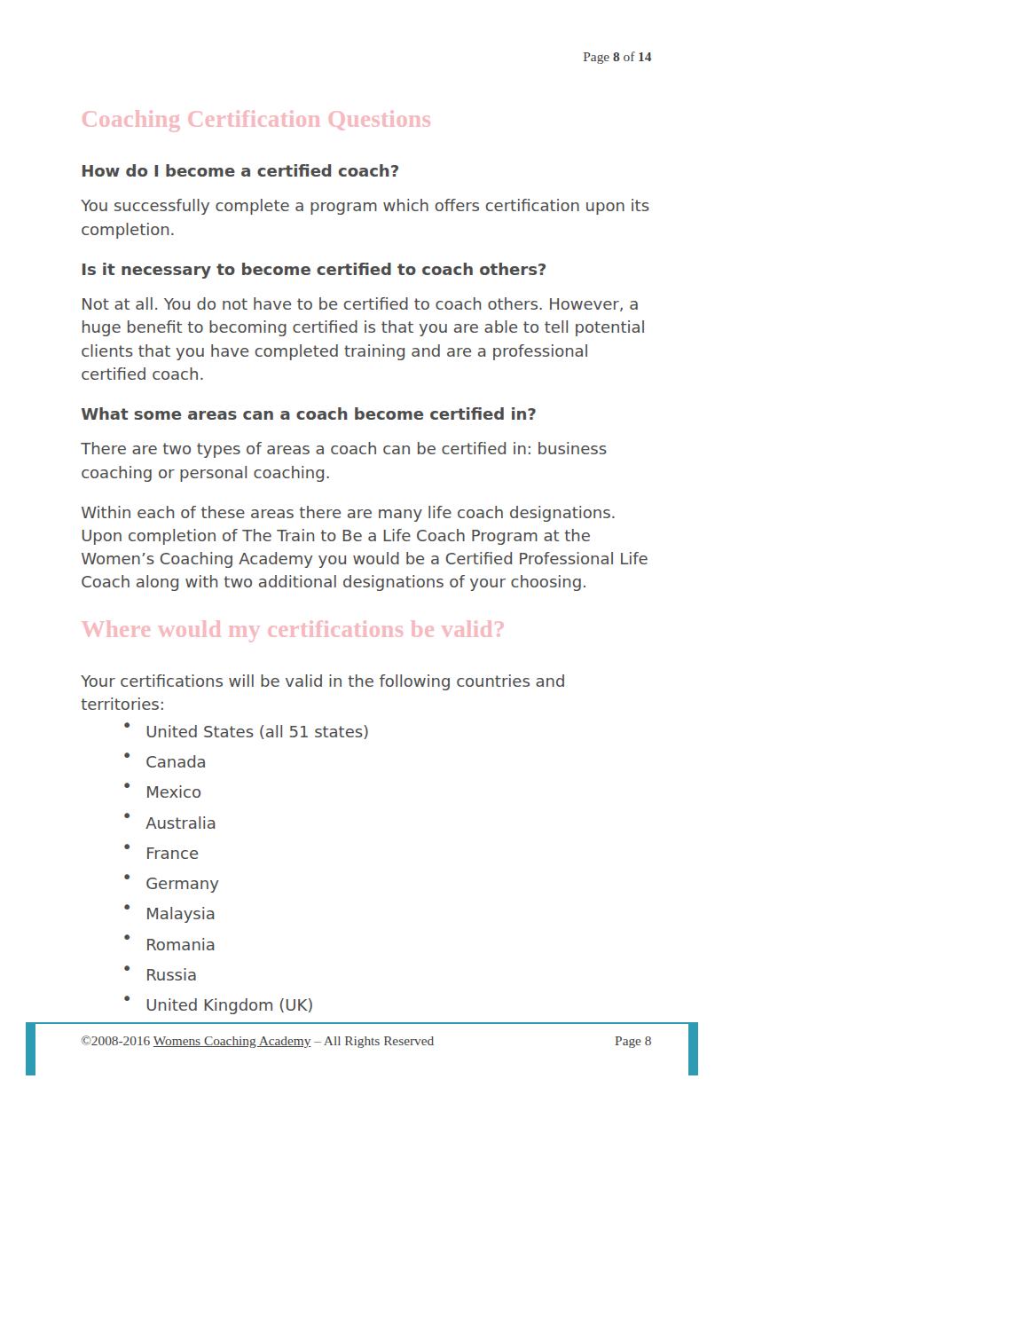Page 8 of 14
Coaching Certification Questions
How do I become a certified coach?
You successfully complete a program which offers certification upon its completion.
Is it necessary to become certified to coach others?
Not at all. You do not have to be certified to coach others. However, a huge benefit to becoming certified is that you are able to tell potential clients that you have completed training and are a professional certified coach.
What some areas can a coach become certified in?
There are two types of areas a coach can be certified in: business coaching or personal coaching.
Within each of these areas there are many life coach designations. Upon completion of The Train to Be a Life Coach Program at the Women’s Coaching Academy you would be a Certified Professional Life Coach along with two additional designations of your choosing.
Where would my certifications be valid?
Your certifications will be valid in the following countries and territories:
United States (all 51 states)
Canada
Mexico
Australia
France
Germany
Malaysia
Romania
Russia
United Kingdom (UK)
©2008-2016 Womens Coaching Academy – All Rights Reserved Page 8